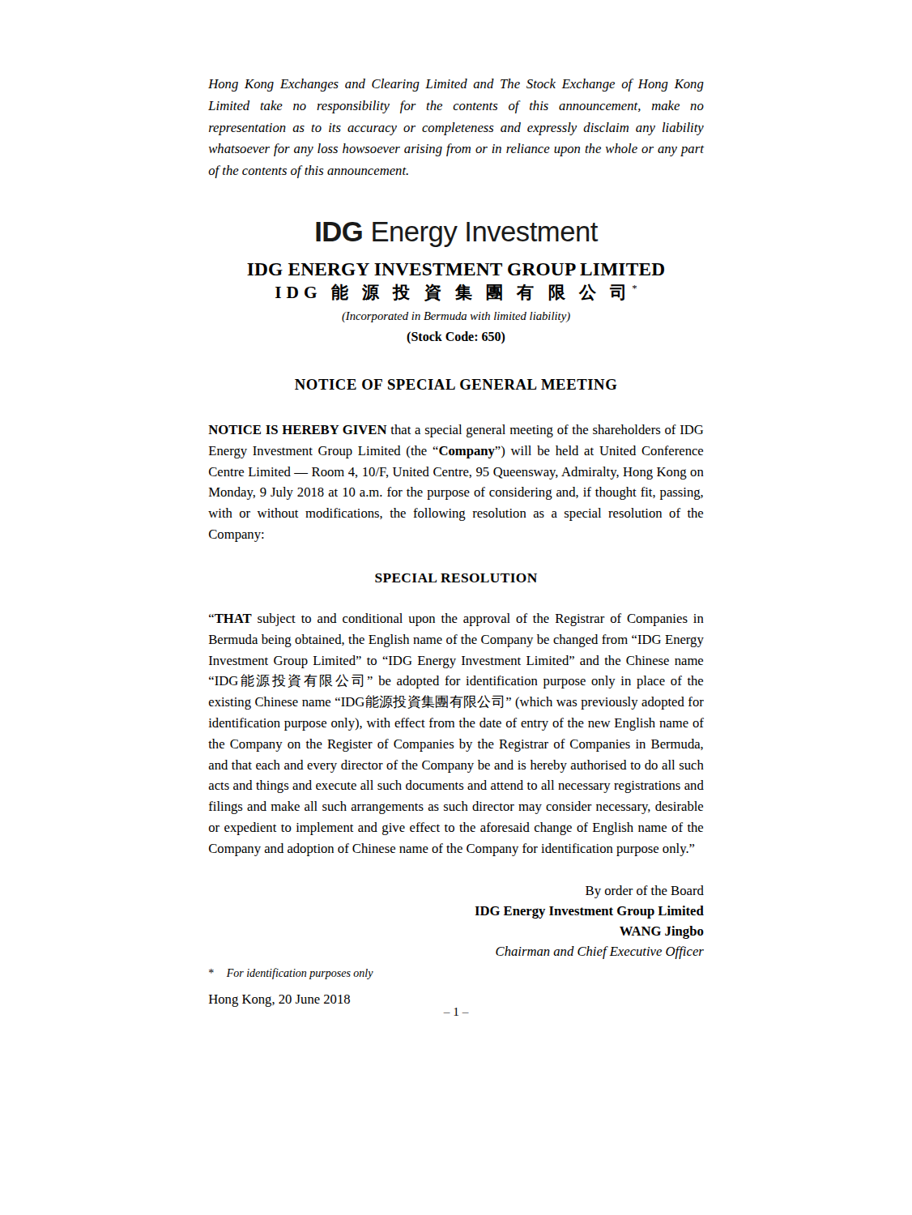Hong Kong Exchanges and Clearing Limited and The Stock Exchange of Hong Kong Limited take no responsibility for the contents of this announcement, make no representation as to its accuracy or completeness and expressly disclaim any liability whatsoever for any loss howsoever arising from or in reliance upon the whole or any part of the contents of this announcement.
IDG Energy Investment
IDG ENERGY INVESTMENT GROUP LIMITED
IDG 能 源 投 資 集 團 有 限 公 司*
(Incorporated in Bermuda with limited liability)
(Stock Code: 650)
NOTICE OF SPECIAL GENERAL MEETING
NOTICE IS HEREBY GIVEN that a special general meeting of the shareholders of IDG Energy Investment Group Limited (the “Company”) will be held at United Conference Centre Limited — Room 4, 10/F, United Centre, 95 Queensway, Admiralty, Hong Kong on Monday, 9 July 2018 at 10 a.m. for the purpose of considering and, if thought fit, passing, with or without modifications, the following resolution as a special resolution of the Company:
SPECIAL RESOLUTION
“THAT subject to and conditional upon the approval of the Registrar of Companies in Bermuda being obtained, the English name of the Company be changed from “IDG Energy Investment Group Limited” to “IDG Energy Investment Limited” and the Chinese name “IDG能源投資有限公司” be adopted for identification purpose only in place of the existing Chinese name “IDG能源投資集團有限公司” (which was previously adopted for identification purpose only), with effect from the date of entry of the new English name of the Company on the Register of Companies by the Registrar of Companies in Bermuda, and that each and every director of the Company be and is hereby authorised to do all such acts and things and execute all such documents and attend to all necessary registrations and filings and make all such arrangements as such director may consider necessary, desirable or expedient to implement and give effect to the aforesaid change of English name of the Company and adoption of Chinese name of the Company for identification purpose only.”
By order of the Board
IDG Energy Investment Group Limited
WANG Jingbo
Chairman and Chief Executive Officer
Hong Kong, 20 June 2018
*For identification purposes only
– 1 –